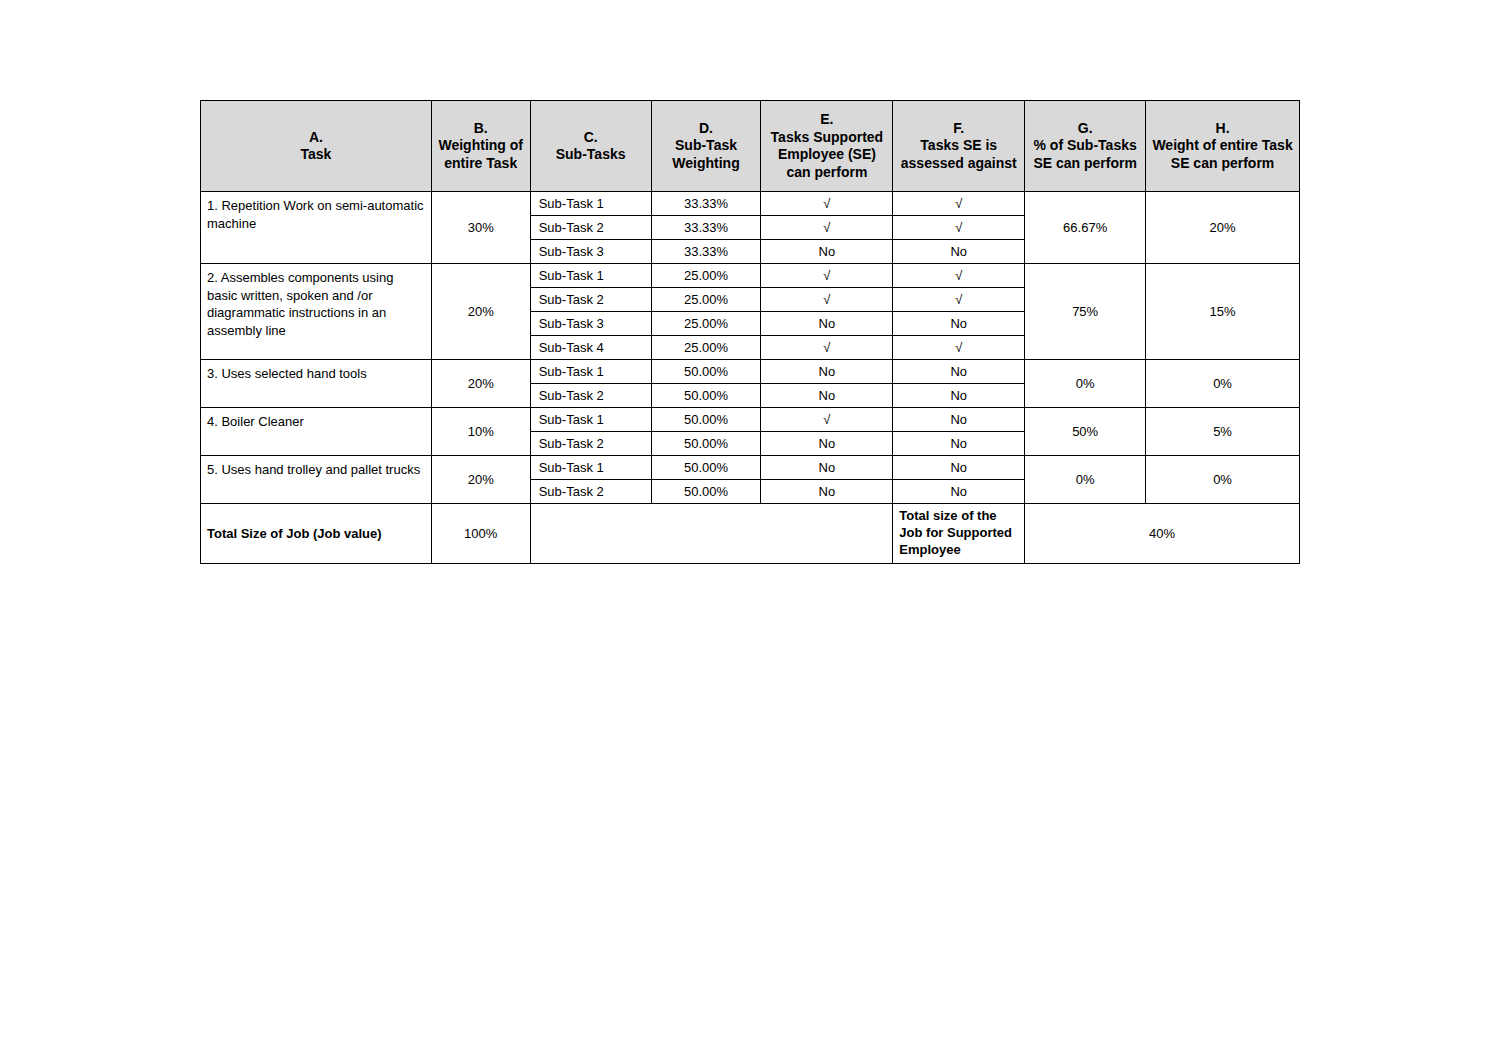| A. Task | B. Weighting of entire Task | C. Sub-Tasks | D. Sub-Task Weighting | E. Tasks Supported Employee (SE) can perform | F. Tasks SE is assessed against | G. % of Sub-Tasks SE can perform | H. Weight of entire Task SE can perform |
| --- | --- | --- | --- | --- | --- | --- | --- |
| 1. Repetition Work on semi-automatic machine | 30% | Sub-Task 1 | 33.33% | √ | √ | 66.67% | 20% |
| Sub-Task 2 | 33.33% | √ | √ |
| Sub-Task 3 | 33.33% | No | No |
| 2. Assembles components using basic written, spoken and /or diagrammatic instructions in an assembly line | 20% | Sub-Task 1 | 25.00% | √ | √ | 75% | 15% |
| Sub-Task 2 | 25.00% | √ | √ |
| Sub-Task 3 | 25.00% | No | No |
| Sub-Task 4 | 25.00% | √ | √ |
| 3. Uses selected hand tools | 20% | Sub-Task 1 | 50.00% | No | No | 0% | 0% |
| Sub-Task 2 | 50.00% | No | No |
| 4. Boiler Cleaner | 10% | Sub-Task 1 | 50.00% | √ | No | 50% | 5% |
| Sub-Task 2 | 50.00% | No | No |
| 5. Uses hand trolley and pallet trucks | 20% | Sub-Task 1 | 50.00% | No | No | 0% | 0% |
| Sub-Task 2 | 50.00% | No | No |
| Total Size of Job (Job value) | 100% | | Total size of the Job for Supported Employee | 40% |